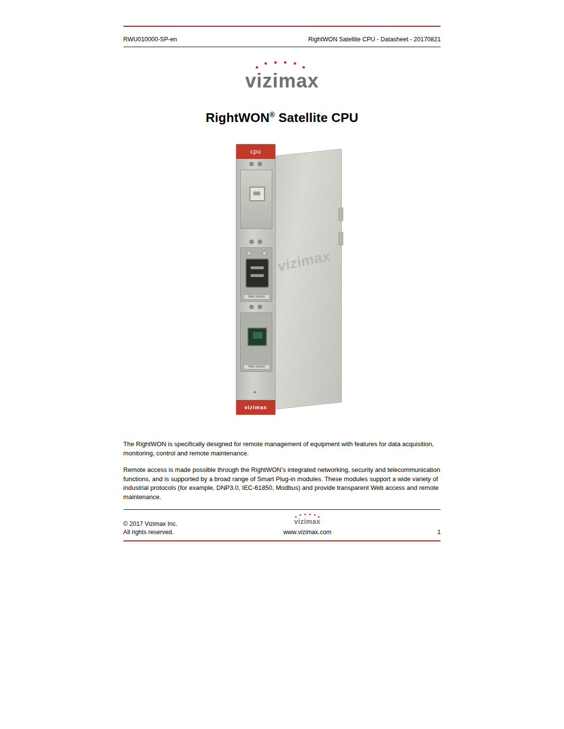RWU010000-SP-en
RightWON Satellite CPU - Datasheet - 20170821
vizimax
RightWON® Satellite CPU
vizimax
cpu
RWC 0A0000
RWC 0C0000
vizimax
The RightWON is specifically designed for remote management of equipment with features for data acquisition, monitoring, control and remote maintenance.
Remote access is made possible through the RightWON’s integrated networking, security and telecommunication functions, and is supported by a broad range of Smart Plug-in modules. These modules support a wide variety of industrial protocols (for example, DNP3.0, IEC-61850, Modbus) and provide transparent Web access and remote maintenance.
© 2017 Vizimax Inc.
All rights reserved.
vizimax
www.vizimax.com
1